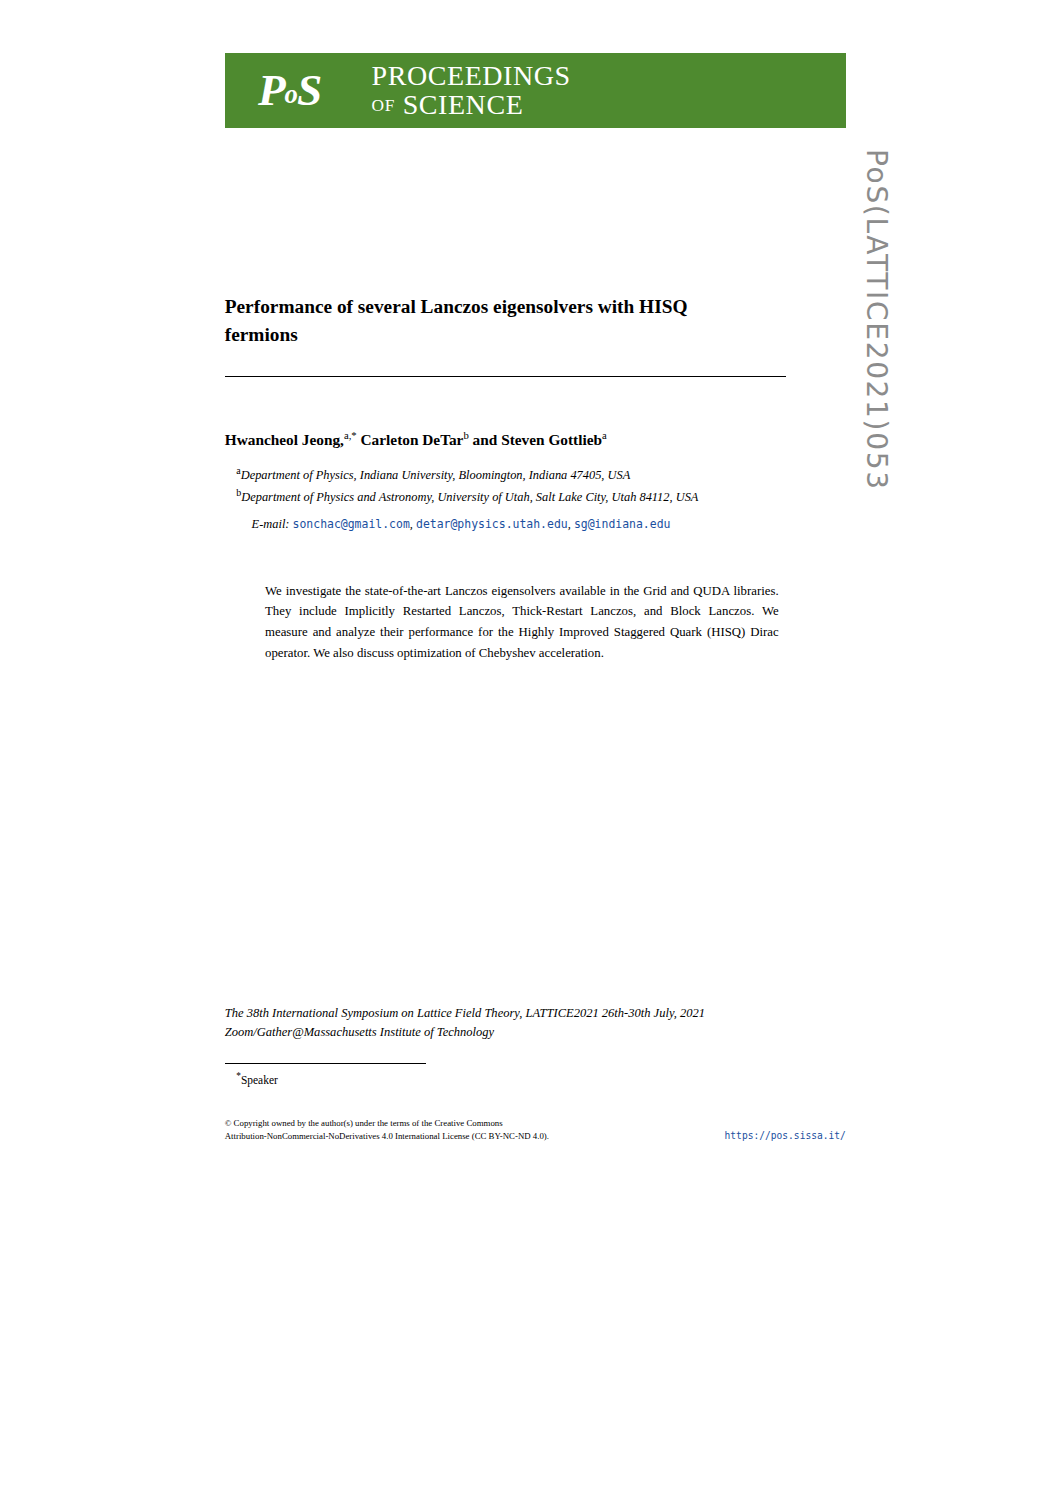Po S
PROCEEDINGS
OF SCIENCE
PoS(LATTICE2021)053
Performance of several Lanczos eigensolvers with HISQ fermions
Hwancheol Jeong,a,* Carleton DeTarb and Steven Gottlieba
aDepartment of Physics, Indiana University, Bloomington, Indiana 47405, USA
bDepartment of Physics and Astronomy, University of Utah, Salt Lake City, Utah 84112, USA
E-mail: sonchac@gmail.com, detar@physics.utah.edu, sg@indiana.edu
We investigate the state-of-the-art Lanczos eigensolvers available in the Grid and QUDA libraries. They include Implicitly Restarted Lanczos, Thick-Restart Lanczos, and Block Lanczos. We measure and analyze their performance for the Highly Improved Staggered Quark (HISQ) Dirac operator. We also discuss optimization of Chebyshev acceleration.
The 38th International Symposium on Lattice Field Theory, LATTICE2021 26th-30th July, 2021
Zoom/Gather@Massachusetts Institute of Technology
*Speaker
© Copyright owned by the author(s) under the terms of the Creative Commons
Attribution-NonCommercial-NoDerivatives 4.0 International License (CC BY-NC-ND 4.0). https://pos.sissa.it/